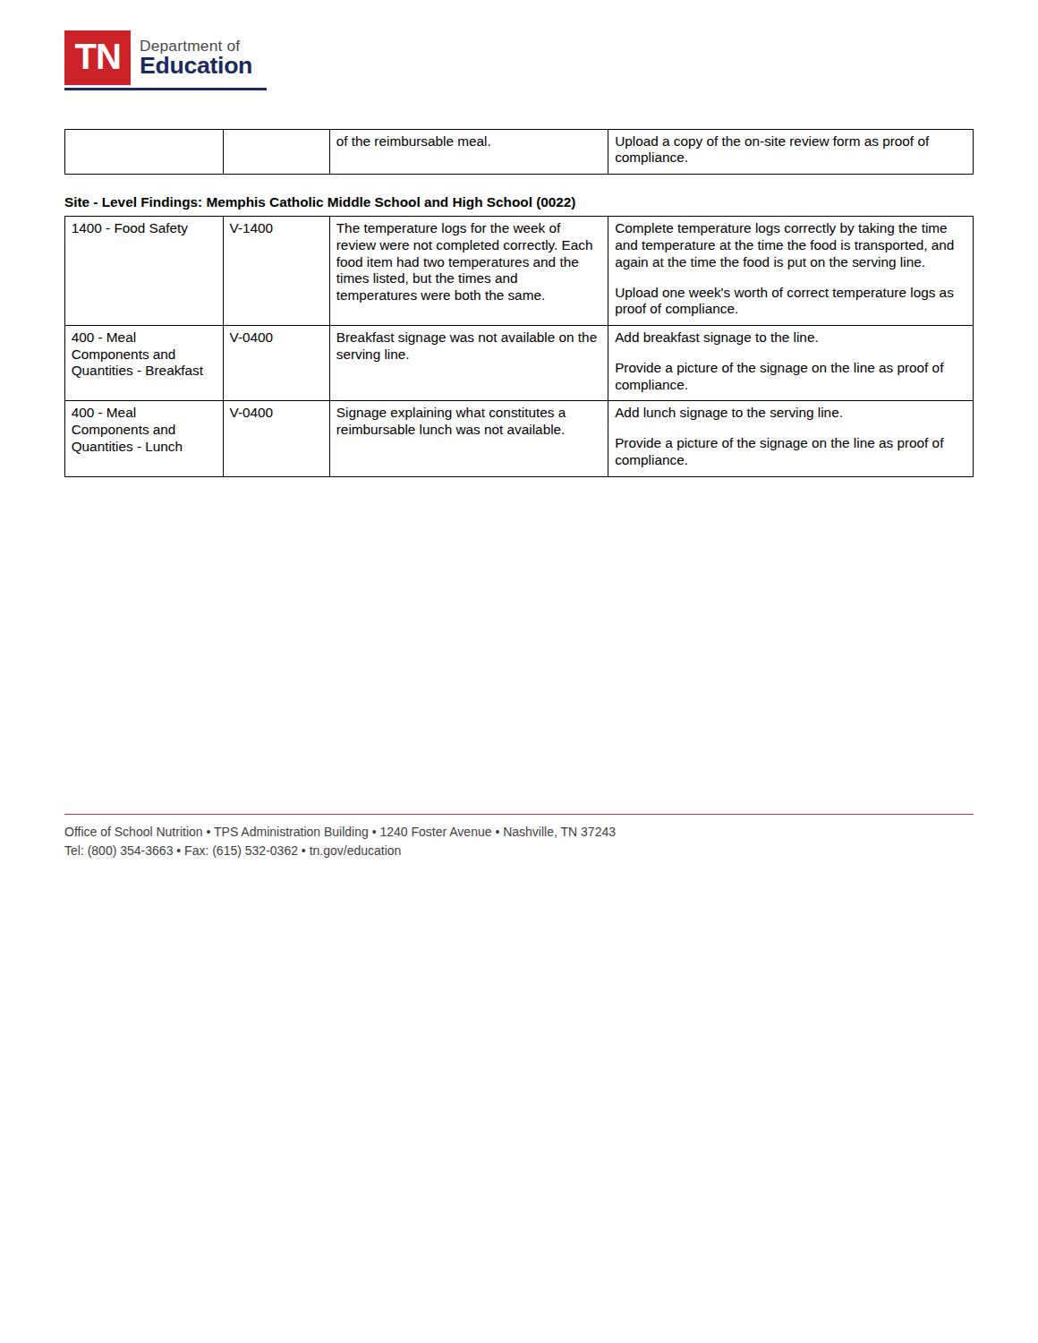TN
Department of
Education
| | | of the reimbursable meal. | Upload a copy of the on-site review form as proof of compliance. |
Site - Level Findings: Memphis Catholic Middle School and High School (0022)
| 1400 - Food Safety | V-1400 | The temperature logs for the week of review were not completed correctly. Each food item had two temperatures and the times listed, but the times and temperatures were both the same. | Complete temperature logs correctly by taking the time and temperature at the time the food is transported, and again at the time the food is put on the serving line. Upload one week's worth of correct temperature logs as proof of compliance. |
| 400 - Meal Components and Quantities - Breakfast | V-0400 | Breakfast signage was not available on the serving line. | Add breakfast signage to the line. Provide a picture of the signage on the line as proof of compliance. |
| 400 - Meal Components and Quantities - Lunch | V-0400 | Signage explaining what constitutes a reimbursable lunch was not available. | Add lunch signage to the serving line. Provide a picture of the signage on the line as proof of compliance. |
Office of School Nutrition • TPS Administration Building • 1240 Foster Avenue • Nashville, TN 37243
Tel: (800) 354-3663 • Fax: (615) 532-0362 • tn.gov/education